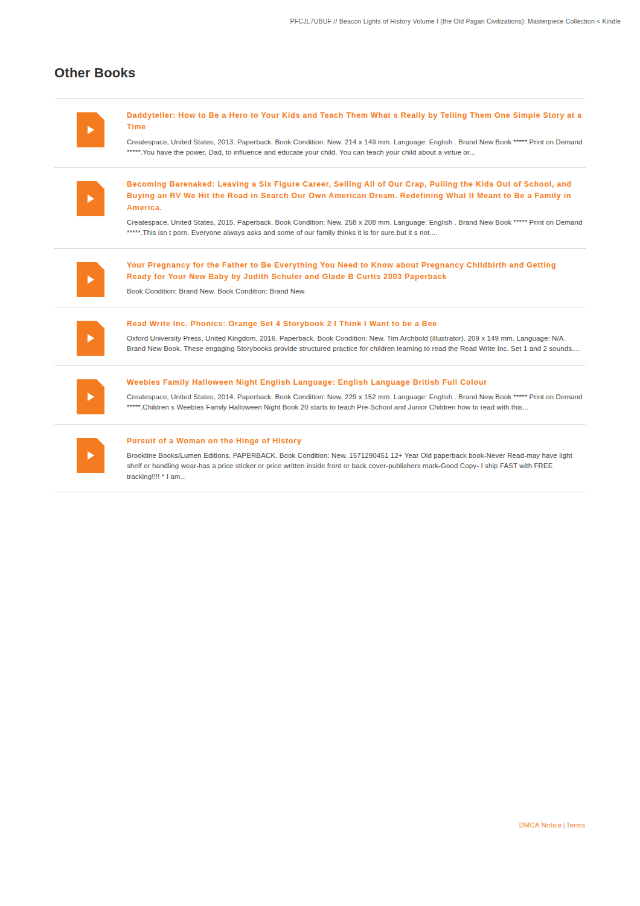PFCJL7UBUF // Beacon Lights of History Volume I (the Old Pagan Civilizations): Masterpiece Collection < Kindle
Other Books
Daddyteller: How to Be a Hero to Your Kids and Teach Them What s Really by Telling Them One Simple Story at a Time
Createspace, United States, 2013. Paperback. Book Condition: New. 214 x 149 mm. Language: English . Brand New Book ***** Print on Demand *****.You have the power, Dad, to influence and educate your child. You can teach your child about a virtue or...
Becoming Barenaked: Leaving a Six Figure Career, Selling All of Our Crap, Pulling the Kids Out of School, and Buying an RV We Hit the Road in Search Our Own American Dream. Redefining What It Meant to Be a Family in America.
Createspace, United States, 2015. Paperback. Book Condition: New. 258 x 208 mm. Language: English . Brand New Book ***** Print on Demand *****.This isn t porn. Everyone always asks and some of our family thinks it is for sure.but it s not....
Your Pregnancy for the Father to Be Everything You Need to Know about Pregnancy Childbirth and Getting Ready for Your New Baby by Judith Schuler and Glade B Curtis 2003 Paperback
Book Condition: Brand New. Book Condition: Brand New.
Read Write Inc. Phonics: Orange Set 4 Storybook 2 I Think I Want to be a Bee
Oxford University Press, United Kingdom, 2016. Paperback. Book Condition: New. Tim Archbold (illustrator). 209 x 149 mm. Language: N/A. Brand New Book. These engaging Storybooks provide structured practice for children learning to read the Read Write Inc. Set 1 and 2 sounds....
Weebies Family Halloween Night English Language: English Language British Full Colour
Createspace, United States, 2014. Paperback. Book Condition: New. 229 x 152 mm. Language: English . Brand New Book ***** Print on Demand *****.Children s Weebies Family Halloween Night Book 20 starts to teach Pre-School and Junior Children how to read with this...
Pursuit of a Woman on the Hinge of History
Brookline Books/Lumen Editions. PAPERBACK. Book Condition: New. 1571290451 12+ Year Old paperback book-Never Read-may have light shelf or handling wear-has a price sticker or price written inside front or back cover-publishers mark-Good Copy- I ship FAST with FREE tracking!!!! * I am...
DMCA Notice|Terms